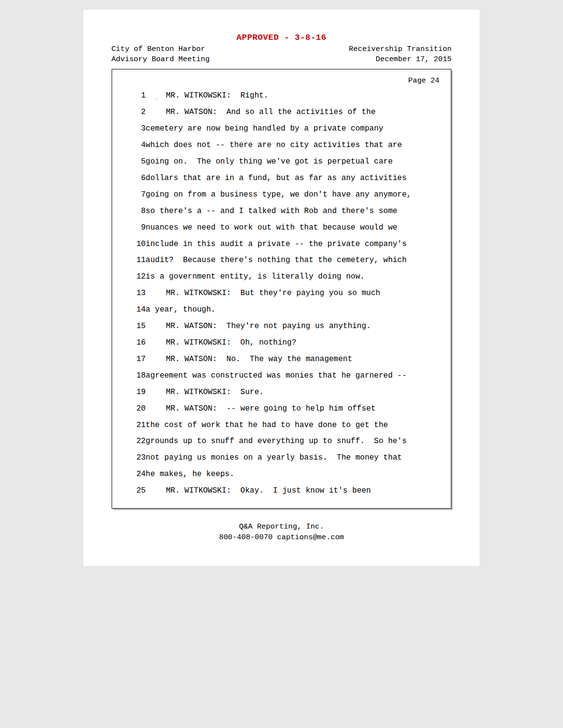APPROVED - 3-8-16
City of Benton Harbor
Advisory Board Meeting
Receivership Transition
December 17, 2015
Page 24
| 1 | MR. WITKOWSKI: Right. |
| 2 | MR. WATSON: And so all the activities of the |
| 3 | cemetery are now being handled by a private company |
| 4 | which does not -- there are no city activities that are |
| 5 | going on. The only thing we've got is perpetual care |
| 6 | dollars that are in a fund, but as far as any activities |
| 7 | going on from a business type, we don't have any anymore, |
| 8 | so there's a -- and I talked with Rob and there's some |
| 9 | nuances we need to work out with that because would we |
| 10 | include in this audit a private -- the private company's |
| 11 | audit? Because there's nothing that the cemetery, which |
| 12 | is a government entity, is literally doing now. |
| 13 | MR. WITKOWSKI: But they're paying you so much |
| 14 | a year, though. |
| 15 | MR. WATSON: They're not paying us anything. |
| 16 | MR. WITKOWSKI: Oh, nothing? |
| 17 | MR. WATSON: No. The way the management |
| 18 | agreement was constructed was monies that he garnered -- |
| 19 | MR. WITKOWSKI: Sure. |
| 20 | MR. WATSON: -- were going to help him offset |
| 21 | the cost of work that he had to have done to get the |
| 22 | grounds up to snuff and everything up to snuff. So he's |
| 23 | not paying us monies on a yearly basis. The money that |
| 24 | he makes, he keeps. |
| 25 | MR. WITKOWSKI: Okay. I just know it's been |
Q&A Reporting, Inc.
800-408-0070 captions@me.com